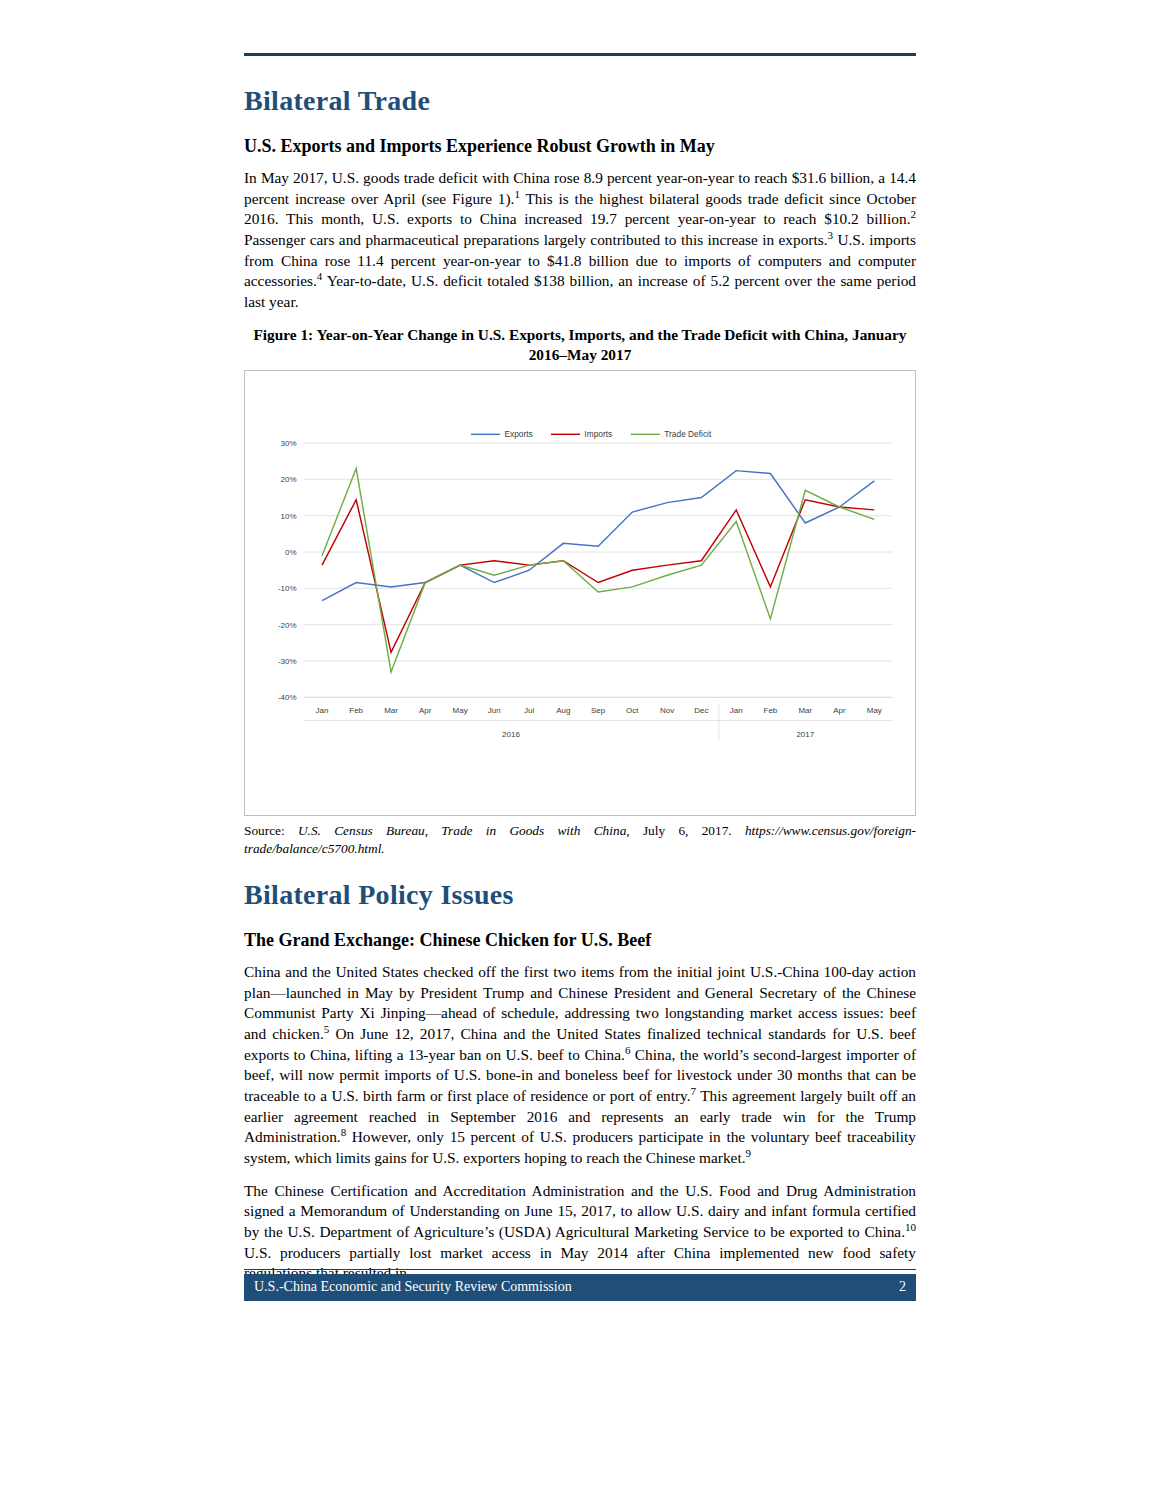Bilateral Trade
U.S. Exports and Imports Experience Robust Growth in May
In May 2017, U.S. goods trade deficit with China rose 8.9 percent year-on-year to reach $31.6 billion, a 14.4 percent increase over April (see Figure 1).1 This is the highest bilateral goods trade deficit since October 2016. This month, U.S. exports to China increased 19.7 percent year-on-year to reach $10.2 billion.2 Passenger cars and pharmaceutical preparations largely contributed to this increase in exports.3 U.S. imports from China rose 11.4 percent year-on-year to $41.8 billion due to imports of computers and computer accessories.4 Year-to-date, U.S. deficit totaled $138 billion, an increase of 5.2 percent over the same period last year.
Figure 1: Year-on-Year Change in U.S. Exports, Imports, and the Trade Deficit with China, January 2016–May 2017
30% 20% 10% 0% -10% -20% -30% -40% Exports Imports Trade Deficit Jan Feb Mar Apr May Jun Jul Aug Sep Oct Nov Dec Jan Feb Mar Apr May 2016 2017
Source: U.S. Census Bureau, Trade in Goods with China, July 6, 2017. https://www.census.gov/foreign-trade/balance/c5700.html.
Bilateral Policy Issues
The Grand Exchange: Chinese Chicken for U.S. Beef
China and the United States checked off the first two items from the initial joint U.S.-China 100-day action plan—launched in May by President Trump and Chinese President and General Secretary of the Chinese Communist Party Xi Jinping—ahead of schedule, addressing two longstanding market access issues: beef and chicken.5 On June 12, 2017, China and the United States finalized technical standards for U.S. beef exports to China, lifting a 13-year ban on U.S. beef to China.6 China, the world’s second-largest importer of beef, will now permit imports of U.S. bone-in and boneless beef for livestock under 30 months that can be traceable to a U.S. birth farm or first place of residence or port of entry.7 This agreement largely built off an earlier agreement reached in September 2016 and represents an early trade win for the Trump Administration.8 However, only 15 percent of U.S. producers participate in the voluntary beef traceability system, which limits gains for U.S. exporters hoping to reach the Chinese market.9
The Chinese Certification and Accreditation Administration and the U.S. Food and Drug Administration signed a Memorandum of Understanding on June 15, 2017, to allow U.S. dairy and infant formula certified by the U.S. Department of Agriculture’s (USDA) Agricultural Marketing Service to be exported to China.10 U.S. producers partially lost market access in May 2014 after China implemented new food safety regulations that resulted in
U.S.-China Economic and Security Review Commission 2